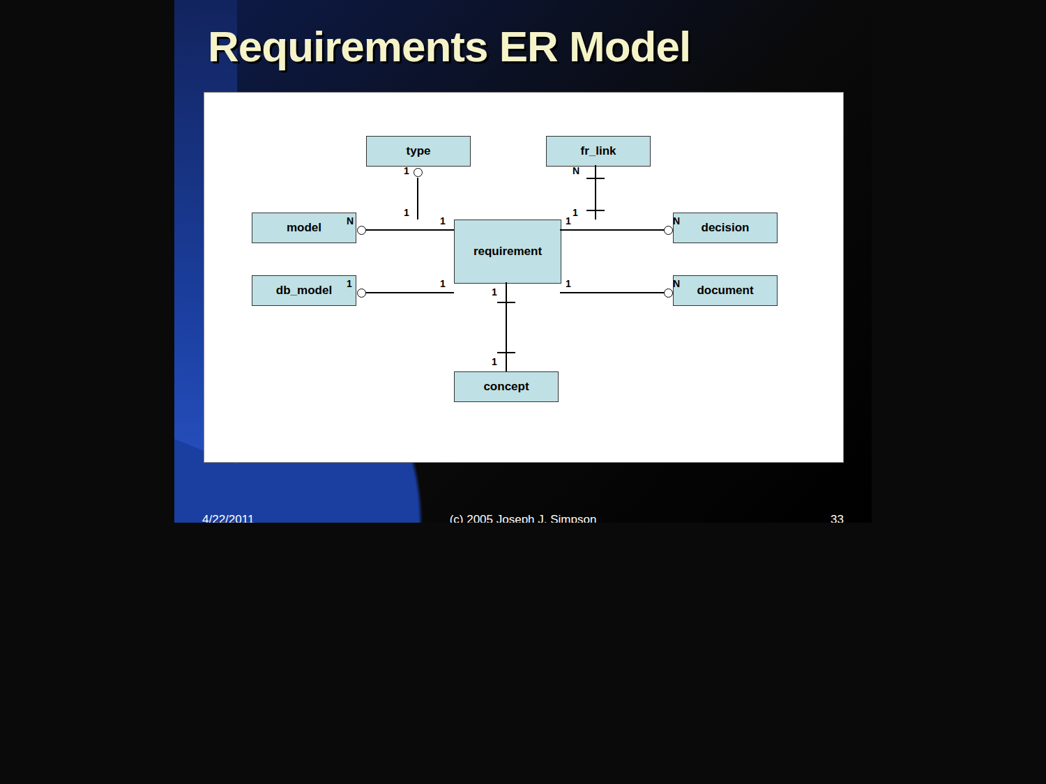Requirements ER Model
type
fr_link
model
decision
db_model
document
requirement
concept
1
1
N
1
N
1
1
N
1
1
1
N
1
1
4/22/2011 (c) 2005 Joseph J. Simpson 33